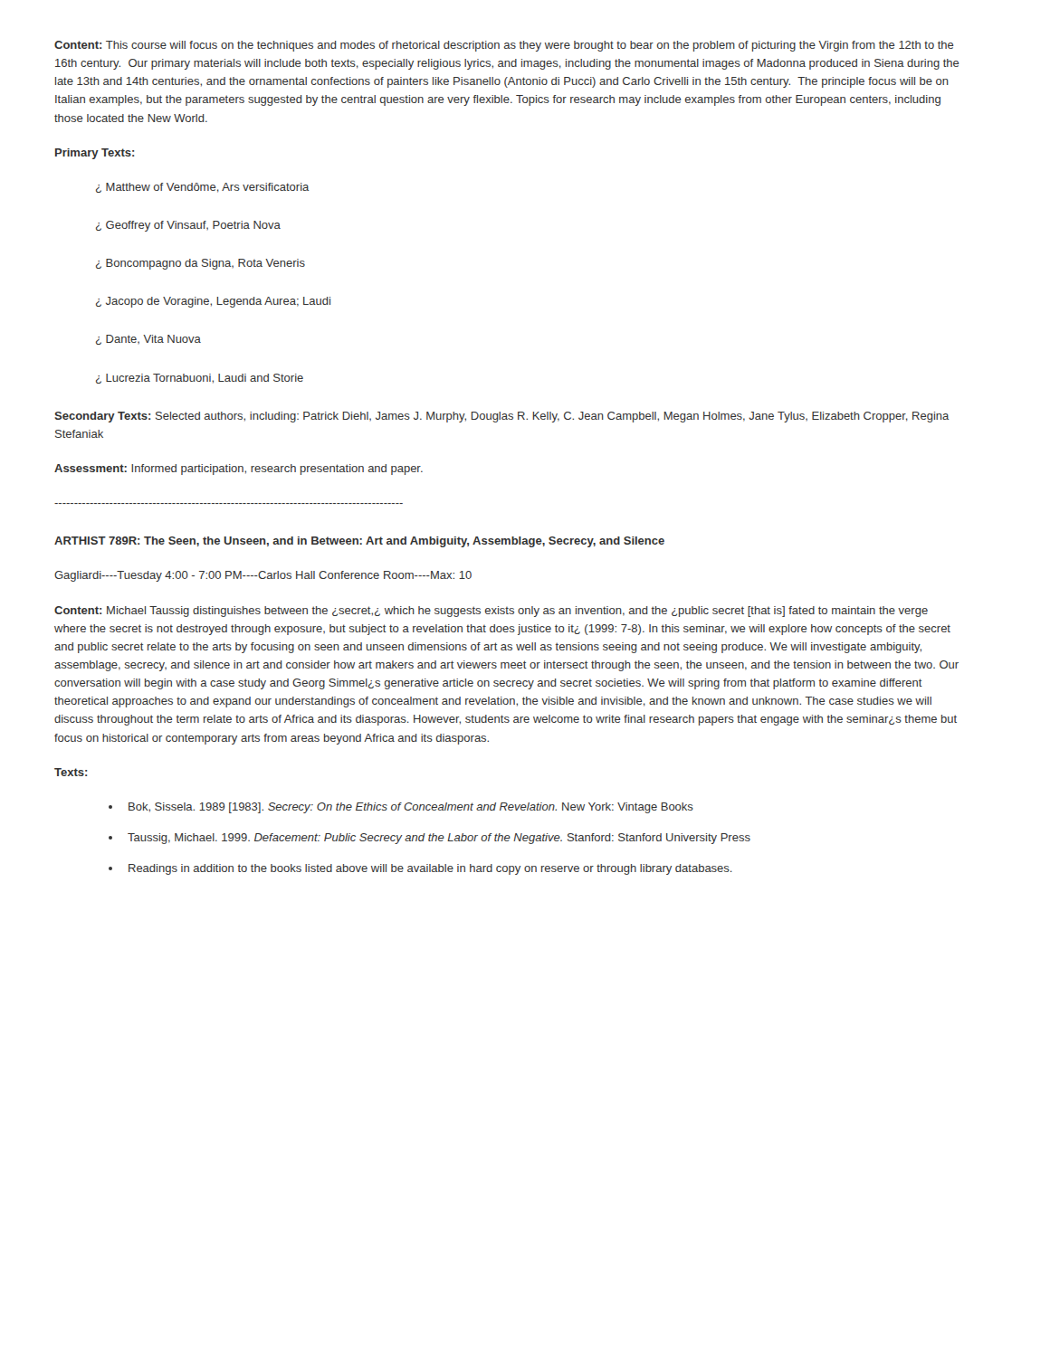Content: This course will focus on the techniques and modes of rhetorical description as they were brought to bear on the problem of picturing the Virgin from the 12th to the 16th century. Our primary materials will include both texts, especially religious lyrics, and images, including the monumental images of Madonna produced in Siena during the late 13th and 14th centuries, and the ornamental confections of painters like Pisanello (Antonio di Pucci) and Carlo Crivelli in the 15th century. The principle focus will be on Italian examples, but the parameters suggested by the central question are very flexible. Topics for research may include examples from other European centers, including those located the New World.
Primary Texts:
¿ Matthew of Vendôme, Ars versificatoria
¿ Geoffrey of Vinsauf, Poetria Nova
¿ Boncompagno da Signa, Rota Veneris
¿ Jacopo de Voragine, Legenda Aurea; Laudi
¿ Dante, Vita Nuova
¿ Lucrezia Tornabuoni, Laudi and Storie
Secondary Texts: Selected authors, including: Patrick Diehl, James J. Murphy, Douglas R. Kelly, C. Jean Campbell, Megan Holmes, Jane Tylus, Elizabeth Cropper, Regina Stefaniak
Assessment: Informed participation, research presentation and paper.
-----------------------------------------------------------------------------------------
ARTHIST 789R: The Seen, the Unseen, and in Between: Art and Ambiguity, Assemblage, Secrecy, and Silence
Gagliardi----Tuesday 4:00 - 7:00 PM----Carlos Hall Conference Room----Max: 10
Content: Michael Taussig distinguishes between the ¿secret,¿ which he suggests exists only as an invention, and the ¿public secret [that is] fated to maintain the verge where the secret is not destroyed through exposure, but subject to a revelation that does justice to it¿ (1999: 7-8). In this seminar, we will explore how concepts of the secret and public secret relate to the arts by focusing on seen and unseen dimensions of art as well as tensions seeing and not seeing produce. We will investigate ambiguity, assemblage, secrecy, and silence in art and consider how art makers and art viewers meet or intersect through the seen, the unseen, and the tension in between the two. Our conversation will begin with a case study and Georg Simmel¿s generative article on secrecy and secret societies. We will spring from that platform to examine different theoretical approaches to and expand our understandings of concealment and revelation, the visible and invisible, and the known and unknown. The case studies we will discuss throughout the term relate to arts of Africa and its diasporas. However, students are welcome to write final research papers that engage with the seminar¿s theme but focus on historical or contemporary arts from areas beyond Africa and its diasporas.
Texts:
Bok, Sissela. 1989 [1983]. Secrecy: On the Ethics of Concealment and Revelation. New York: Vintage Books
Taussig, Michael. 1999. Defacement: Public Secrecy and the Labor of the Negative. Stanford: Stanford University Press
Readings in addition to the books listed above will be available in hard copy on reserve or through library databases.